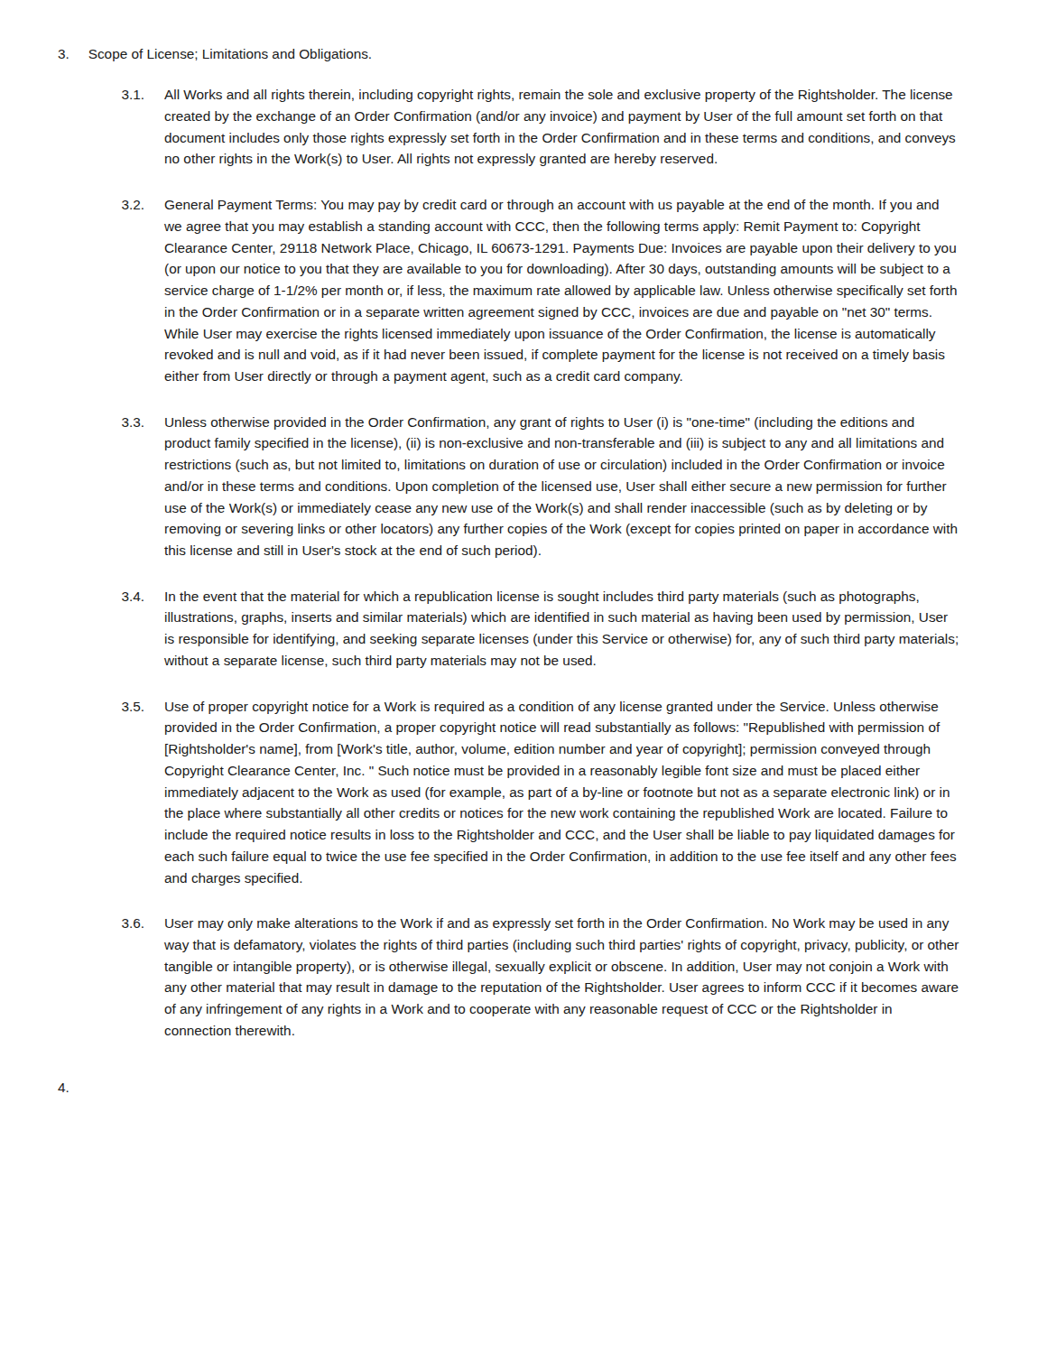Scope of License; Limitations and Obligations.
All Works and all rights therein, including copyright rights, remain the sole and exclusive property of the Rightsholder. The license created by the exchange of an Order Confirmation (and/or any invoice) and payment by User of the full amount set forth on that document includes only those rights expressly set forth in the Order Confirmation and in these terms and conditions, and conveys no other rights in the Work(s) to User. All rights not expressly granted are hereby reserved.
General Payment Terms: You may pay by credit card or through an account with us payable at the end of the month. If you and we agree that you may establish a standing account with CCC, then the following terms apply: Remit Payment to: Copyright Clearance Center, 29118 Network Place, Chicago, IL 60673-1291. Payments Due: Invoices are payable upon their delivery to you (or upon our notice to you that they are available to you for downloading). After 30 days, outstanding amounts will be subject to a service charge of 1-1/2% per month or, if less, the maximum rate allowed by applicable law. Unless otherwise specifically set forth in the Order Confirmation or in a separate written agreement signed by CCC, invoices are due and payable on "net 30" terms. While User may exercise the rights licensed immediately upon issuance of the Order Confirmation, the license is automatically revoked and is null and void, as if it had never been issued, if complete payment for the license is not received on a timely basis either from User directly or through a payment agent, such as a credit card company.
Unless otherwise provided in the Order Confirmation, any grant of rights to User (i) is "one-time" (including the editions and product family specified in the license), (ii) is non-exclusive and non-transferable and (iii) is subject to any and all limitations and restrictions (such as, but not limited to, limitations on duration of use or circulation) included in the Order Confirmation or invoice and/or in these terms and conditions. Upon completion of the licensed use, User shall either secure a new permission for further use of the Work(s) or immediately cease any new use of the Work(s) and shall render inaccessible (such as by deleting or by removing or severing links or other locators) any further copies of the Work (except for copies printed on paper in accordance with this license and still in User's stock at the end of such period).
In the event that the material for which a republication license is sought includes third party materials (such as photographs, illustrations, graphs, inserts and similar materials) which are identified in such material as having been used by permission, User is responsible for identifying, and seeking separate licenses (under this Service or otherwise) for, any of such third party materials; without a separate license, such third party materials may not be used.
Use of proper copyright notice for a Work is required as a condition of any license granted under the Service. Unless otherwise provided in the Order Confirmation, a proper copyright notice will read substantially as follows: "Republished with permission of [Rightsholder's name], from [Work's title, author, volume, edition number and year of copyright]; permission conveyed through Copyright Clearance Center, Inc. " Such notice must be provided in a reasonably legible font size and must be placed either immediately adjacent to the Work as used (for example, as part of a by-line or footnote but not as a separate electronic link) or in the place where substantially all other credits or notices for the new work containing the republished Work are located. Failure to include the required notice results in loss to the Rightsholder and CCC, and the User shall be liable to pay liquidated damages for each such failure equal to twice the use fee specified in the Order Confirmation, in addition to the use fee itself and any other fees and charges specified.
User may only make alterations to the Work if and as expressly set forth in the Order Confirmation. No Work may be used in any way that is defamatory, violates the rights of third parties (including such third parties' rights of copyright, privacy, publicity, or other tangible or intangible property), or is otherwise illegal, sexually explicit or obscene. In addition, User may not conjoin a Work with any other material that may result in damage to the reputation of the Rightsholder. User agrees to inform CCC if it becomes aware of any infringement of any rights in a Work and to cooperate with any reasonable request of CCC or the Rightsholder in connection therewith.
4.